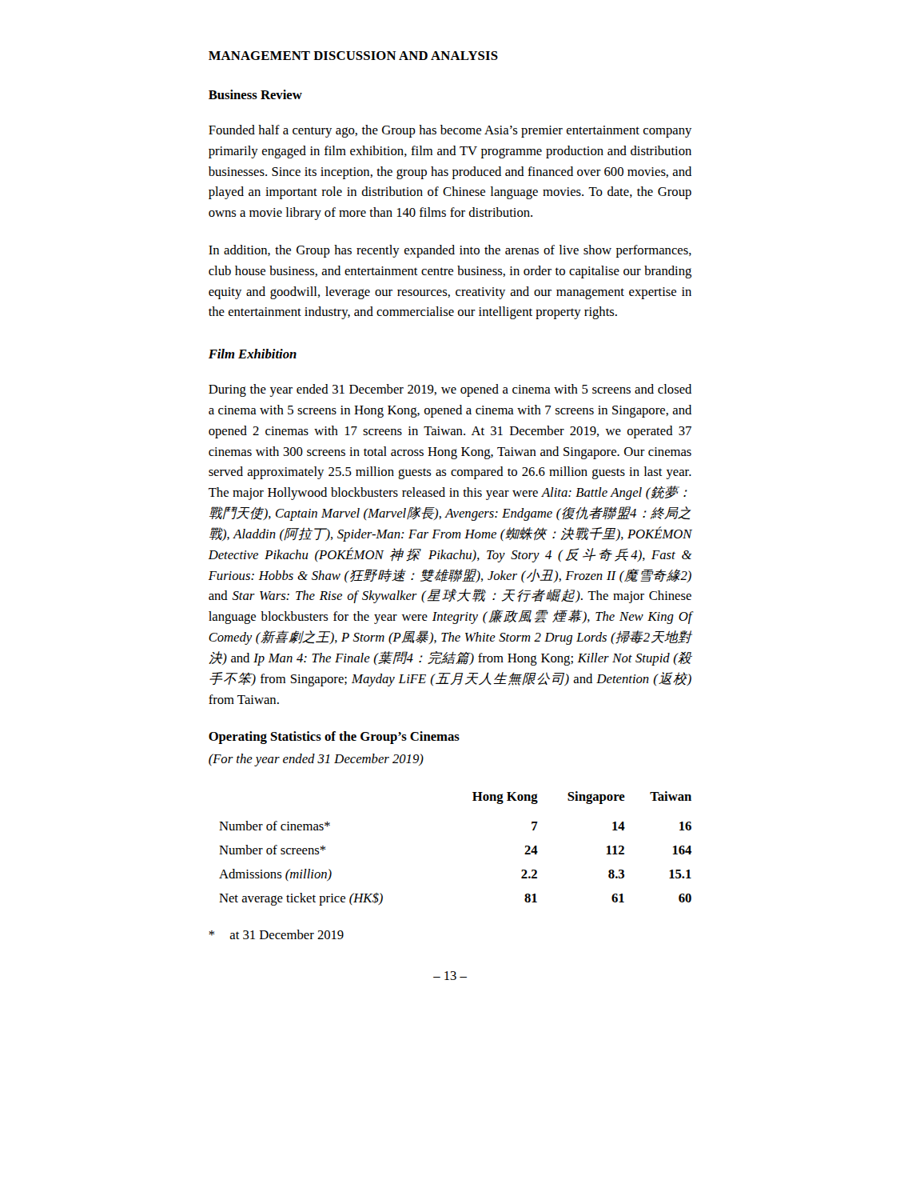MANAGEMENT DISCUSSION AND ANALYSIS
Business Review
Founded half a century ago, the Group has become Asia’s premier entertainment company primarily engaged in film exhibition, film and TV programme production and distribution businesses. Since its inception, the group has produced and financed over 600 movies, and played an important role in distribution of Chinese language movies. To date, the Group owns a movie library of more than 140 films for distribution.
In addition, the Group has recently expanded into the arenas of live show performances, club house business, and entertainment centre business, in order to capitalise our branding equity and goodwill, leverage our resources, creativity and our management expertise in the entertainment industry, and commercialise our intelligent property rights.
Film Exhibition
During the year ended 31 December 2019, we opened a cinema with 5 screens and closed a cinema with 5 screens in Hong Kong, opened a cinema with 7 screens in Singapore, and opened 2 cinemas with 17 screens in Taiwan. At 31 December 2019, we operated 37 cinemas with 300 screens in total across Hong Kong, Taiwan and Singapore. Our cinemas served approximately 25.5 million guests as compared to 26.6 million guests in last year. The major Hollywood blockbusters released in this year were Alita: Battle Angel (銃夢：戰鬥天使), Captain Marvel (Marvel隊長), Avengers: Endgame (復仇者聯盟4：終局之戰), Aladdin (阿拉丁), Spider-Man: Far From Home (蜘蛛俠：決戰千里), POKÉMON Detective Pikachu (POKÉMON 神探 Pikachu), Toy Story 4 (反斗奇兵4), Fast & Furious: Hobbs & Shaw (狂野時速：雙雄聯盟), Joker (小丑), Frozen II (魔雪奇緣2) and Star Wars: The Rise of Skywalker (星球大戰：天行者崛起). The major Chinese language blockbusters for the year were Integrity (廉政風雲 煙幕), The New King Of Comedy (新喜劇之王), P Storm (P風暴), The White Storm 2 Drug Lords (掃毒2天地對決) and Ip Man 4: The Finale (葉問4：完結篇) from Hong Kong; Killer Not Stupid (殺手不笨) from Singapore; Mayday LiFE (五月天人生無限公司) and Detention (返校) from Taiwan.
Operating Statistics of the Group’s Cinemas
(For the year ended 31 December 2019)
| | Hong Kong | Singapore | Taiwan |
| --- | --- | --- | --- |
| Number of cinemas* | 7 | 14 | 16 |
| Number of screens* | 24 | 112 | 164 |
| Admissions (million) | 2.2 | 8.3 | 15.1 |
| Net average ticket price (HK$) | 81 | 61 | 60 |
*at 31 December 2019
– 13 –